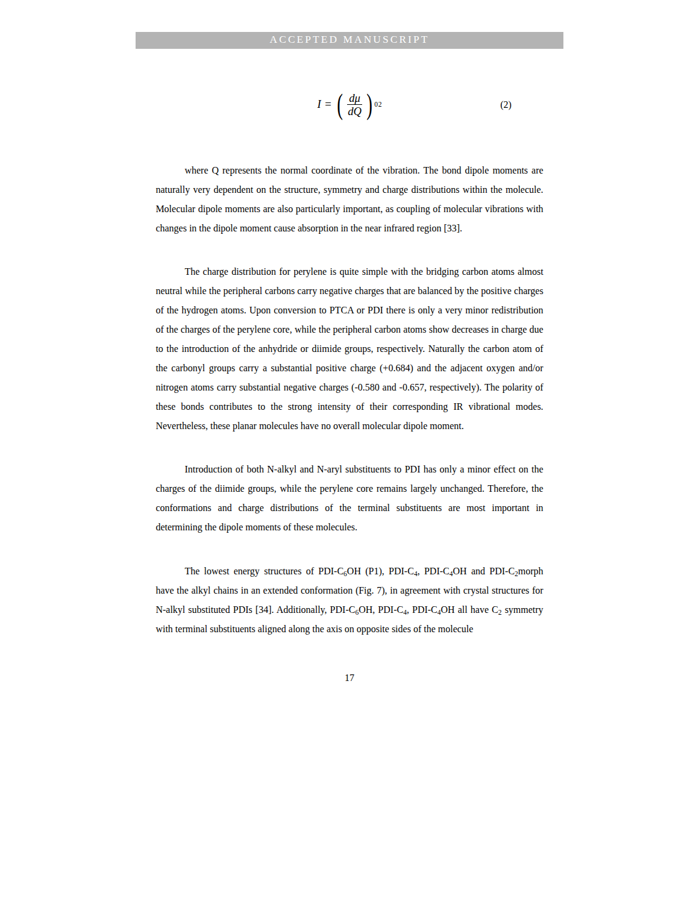Accepted Manuscript
I = ( dμ dQ ) 02 (2)
where Q represents the normal coordinate of the vibration. The bond dipole moments are naturally very dependent on the structure, symmetry and charge distributions within the molecule. Molecular dipole moments are also particularly important, as coupling of molecular vibrations with changes in the dipole moment cause absorption in the near infrared region [33].
The charge distribution for perylene is quite simple with the bridging carbon atoms almost neutral while the peripheral carbons carry negative charges that are balanced by the positive charges of the hydrogen atoms. Upon conversion to PTCA or PDI there is only a very minor redistribution of the charges of the perylene core, while the peripheral carbon atoms show decreases in charge due to the introduction of the anhydride or diimide groups, respectively. Naturally the carbon atom of the carbonyl groups carry a substantial positive charge (+0.684) and the adjacent oxygen and/or nitrogen atoms carry substantial negative charges (-0.580 and -0.657, respectively). The polarity of these bonds contributes to the strong intensity of their corresponding IR vibrational modes. Nevertheless, these planar molecules have no overall molecular dipole moment.
Introduction of both N-alkyl and N-aryl substituents to PDI has only a minor effect on the charges of the diimide groups, while the perylene core remains largely unchanged. Therefore, the conformations and charge distributions of the terminal substituents are most important in determining the dipole moments of these molecules.
The lowest energy structures of PDI-C6OH (P1), PDI-C4, PDI-C4OH and PDI-C2morph have the alkyl chains in an extended conformation (Fig. 7), in agreement with crystal structures for N-alkyl substituted PDIs [34]. Additionally, PDI-C6OH, PDI-C4, PDI-C4OH all have C2 symmetry with terminal substituents aligned along the axis on opposite sides of the molecule
17